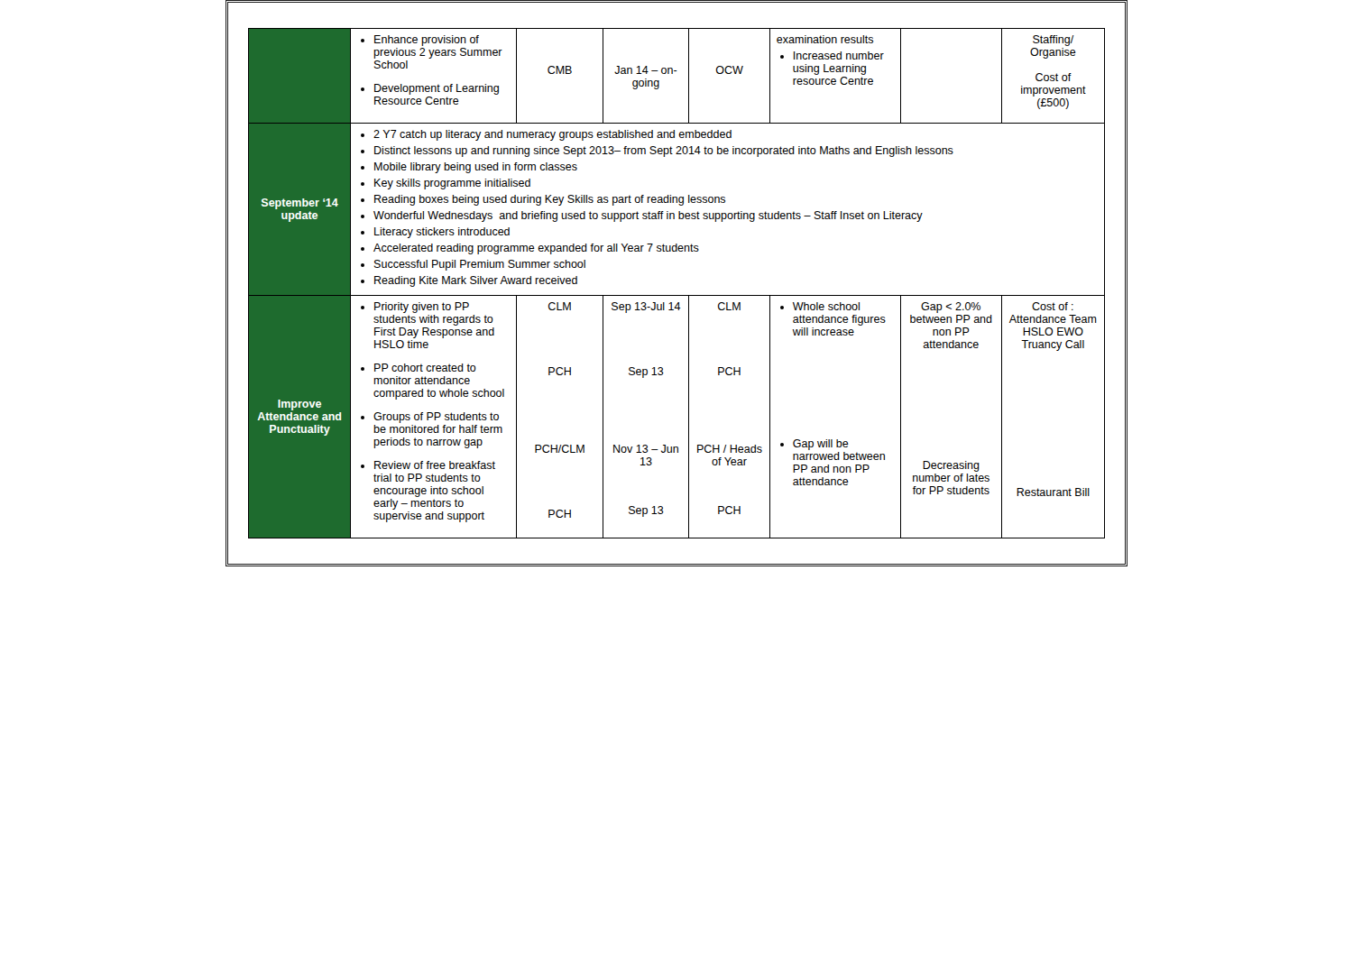| | Enhance provision of previous 2 years Summer School Development of Learning Resource Centre | CMB | Jan 14 – on-going | OCW | examination results Increased number using Learning resource Centre | | Staffing/ Organise Cost of improvement (£500) |
| September ‘14 update | 2 Y7 catch up literacy and numeracy groups established and embedded Distinct lessons up and running since Sept 2013– from Sept 2014 to be incorporated into Maths and English lessons Mobile library being used in form classes Key skills programme initialised Reading boxes being used during Key Skills as part of reading lessons Wonderful Wednesdays and briefing used to support staff in best supporting students – Staff Inset on Literacy Literacy stickers introduced Accelerated reading programme expanded for all Year 7 students Successful Pupil Premium Summer school Reading Kite Mark Silver Award received |
| Improve Attendance and Punctuality | Priority given to PP students with regards to First Day Response and HSLO time PP cohort created to monitor attendance compared to whole school Groups of PP students to be monitored for half term periods to narrow gap Review of free breakfast trial to PP students to encourage into school early – mentors to supervise and support | CLM PCH PCH/CLM PCH | Sep 13-Jul 14 Sep 13 Nov 13 – Jun 13 Sep 13 | CLM PCH PCH / Heads of Year PCH | Whole school attendance figures will increase Gap will be narrowed between PP and non PP attendance | Gap < 2.0% between PP and non PP attendance Decreasing number of lates for PP students | Cost of : Attendance Team HSLO EWO Truancy Call Restaurant Bill |